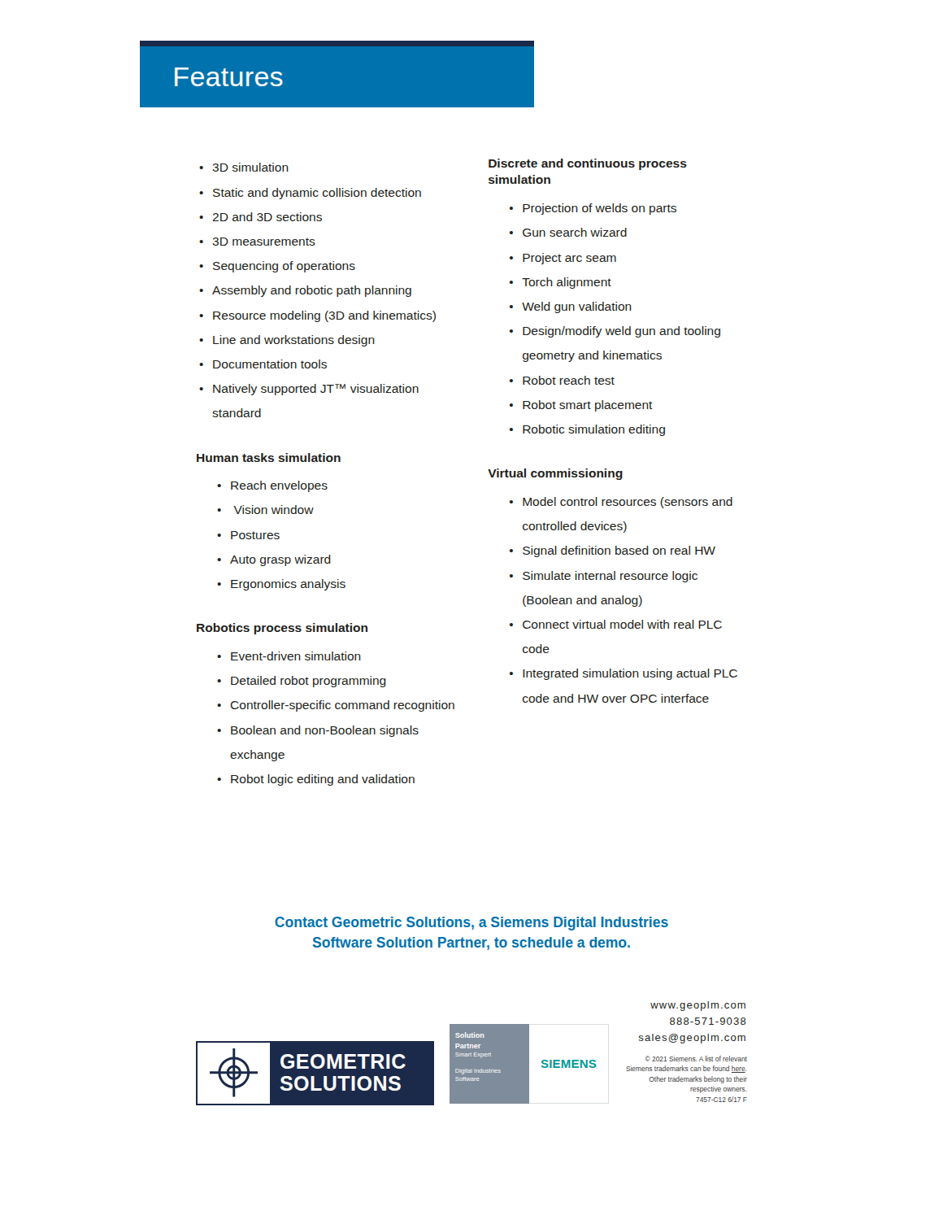Features
3D simulation
Static and dynamic collision detection
2D and 3D sections
3D measurements
Sequencing of operations
Assembly and robotic path planning
Resource modeling (3D and kinematics)
Line and workstations design
Documentation tools
Natively supported JT™ visualization standard
Human tasks simulation
Reach envelopes
Vision window
Postures
Auto grasp wizard
Ergonomics analysis
Robotics process simulation
Event-driven simulation
Detailed robot programming
Controller-specific command recognition
Boolean and non-Boolean signals exchange
Robot logic editing and validation
Discrete and continuous process simulation
Projection of welds on parts
Gun search wizard
Project arc seam
Torch alignment
Weld gun validation
Design/modify weld gun and tooling geometry and kinematics
Robot reach test
Robot smart placement
Robotic simulation editing
Virtual commissioning
Model control resources (sensors and controlled devices)
Signal definition based on real HW
Simulate internal resource logic (Boolean and analog)
Connect virtual model with real PLC code
Integrated simulation using actual PLC code and HW over OPC interface
Contact Geometric Solutions, a Siemens Digital Industries Software Solution Partner, to schedule a demo.
GEOMETRIC SOLUTIONS
Solution
Partner
Smart Expert
Digital Industries
Software
SIEMENS
www.geoplm.com
888-571-9038
sales@geoplm.com
© 2021 Siemens. A list of relevant Siemens trademarks can be found here.
Other trademarks belong to their respective owners.
7457-C12 6/17 F